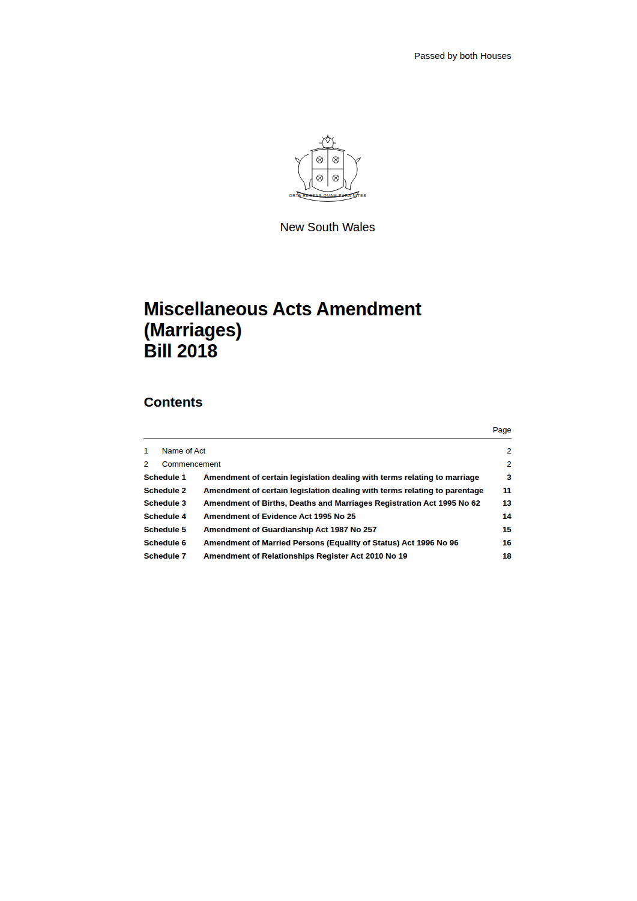Passed by both Houses
New South Wales
Miscellaneous Acts Amendment (Marriages)
Bill 2018
Contents
Page
| 1 | Name of Act | 2 |
| 2 | Commencement | 2 |
| Schedule 1 | Amendment of certain legislation dealing with terms relating to marriage | 3 |
| Schedule 2 | Amendment of certain legislation dealing with terms relating to parentage | 11 |
| Schedule 3 | Amendment of Births, Deaths and Marriages Registration Act 1995 No 62 | 13 |
| Schedule 4 | Amendment of Evidence Act 1995 No 25 | 14 |
| Schedule 5 | Amendment of Guardianship Act 1987 No 257 | 15 |
| Schedule 6 | Amendment of Married Persons (Equality of Status) Act 1996 No 96 | 16 |
| Schedule 7 | Amendment of Relationships Register Act 2010 No 19 | 18 |